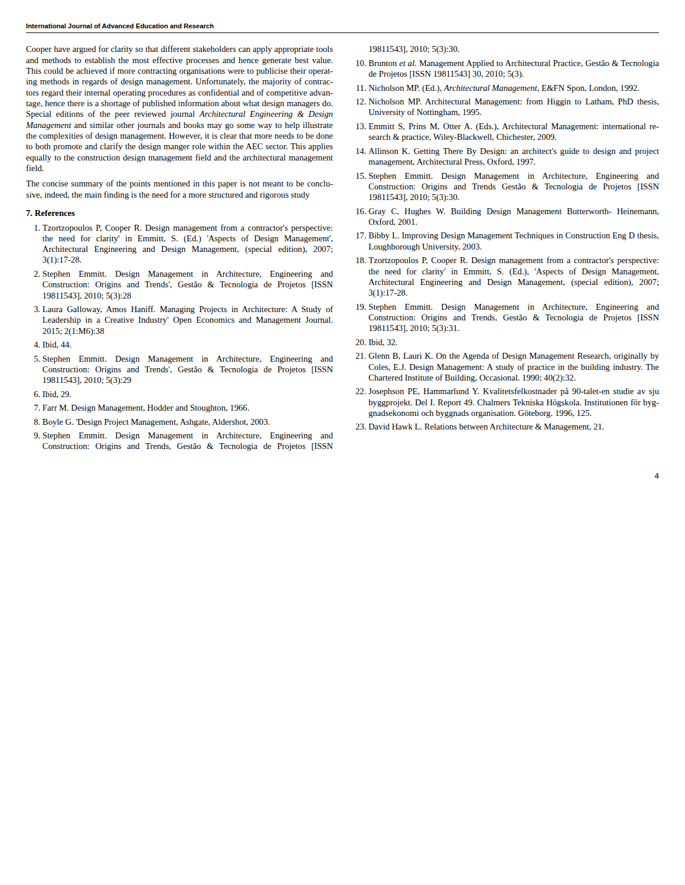International Journal of Advanced Education and Research
Cooper have argued for clarity so that different stakeholders can apply appropriate tools and methods to establish the most effective processes and hence generate best value. This could be achieved if more contracting organisations were to publicise their operating methods in regards of design management. Unfortunately, the majority of contractors regard their internal operating procedures as confidential and of competitive advantage, hence there is a shortage of published information about what design managers do. Special editions of the peer reviewed journal Architectural Engineering & Design Management and similar other journals and books may go some way to help illustrate the complexities of design management. However, it is clear that more needs to be done to both promote and clarify the design manger role within the AEC sector. This applies equally to the construction design management field and the architectural management field.
The concise summary of the points mentioned in this paper is not meant to be conclusive, indeed, the main finding is the need for a more structured and rigorous study
7. References
Tzortzopoulos P, Cooper R. Design management from a contractor's perspective: the need for clarity' in Emmitt, S. (Ed.) 'Aspects of Design Management', Architectural Engineering and Design Management, (special edition), 2007; 3(1):17-28.
Stephen Emmitt. Design Management in Architecture, Engineering and Construction: Origins and Trends', Gestão & Tecnologia de Projetos [ISSN 19811543], 2010; 5(3):28
Laura Galloway, Amos Haniff. Managing Projects in Architecture: A Study of Leadership in a Creative Industry' Open Economics and Management Journal. 2015; 2(1:M6):38
Ibid, 44.
Stephen Emmitt. Design Management in Architecture, Engineering and Construction: Origins and Trends', Gestão & Tecnologia de Projetos [ISSN 19811543], 2010; 5(3):29
Ibid, 29.
Farr M. Design Management, Hodder and Stoughton, 1966.
Boyle G. 'Design Project Management, Ashgate, Aldershot, 2003.
Stephen Emmitt. Design Management in Architecture, Engineering and Construction: Origins and Trends, Gestão & Tecnologia de Projetos [ISSN 19811543], 2010; 5(3):30.
Brunton et al. Management Applied to Architectural Practice, Gestão & Tecnologia de Projetos [ISSN 19811543] 30, 2010; 5(3).
Nicholson MP. (Ed.), Architectural Management, E&FN Spon, London, 1992.
Nicholson MP. Architectural Management: from Higgin to Latham, PhD thesis, University of Nottingham, 1995.
Emmitt S, Prins M, Otter A. (Eds.), Architectural Management: international research & practice, Wiley-Blackwell, Chichester, 2009.
Allinson K. Getting There By Design: an architect's guide to design and project management, Architectural Press, Oxford, 1997.
Stephen Emmitt. Design Management in Architecture, Engineering and Construction: Origins and Trends Gestão & Tecnologia de Projetos [ISSN 19811543], 2010; 5(3):30.
Gray C, Hughes W. Building Design Management Butterworth- Heinemann, Oxford, 2001.
Bibby L. Improving Design Management Techniques in Construction Eng D thesis, Loughborough University, 2003.
Tzortzopoulos P, Cooper R. Design management from a contractor's perspective: the need for clarity' in Emmitt, S. (Ed.), 'Aspects of Design Management, Architectural Engineering and Design Management, (special edition), 2007; 3(1):17-28.
Stephen Emmitt. Design Management in Architecture, Engineering and Construction: Origins and Trends, Gestão & Tecnologia de Projetos [ISSN 19811543], 2010; 5(3):31.
Ibid, 32.
Glenn B, Lauri K. On the Agenda of Design Management Research, originally by Coles, E.J. Design Management: A study of practice in the building industry. The Chartered Institute of Building, Occasional. 1990; 40(2):32.
Josephson PE, Hammarlund Y. Kvalitetsfelkostnader på 90-talet-en studie av sju byggprojekt. Del I. Report 49. Chalmers Tekniska Högskola. Institutionen för byggnadsekonomi och byggnads organisation. Göteborg. 1996, 125.
David Hawk L. Relations between Architecture & Management, 21.
4